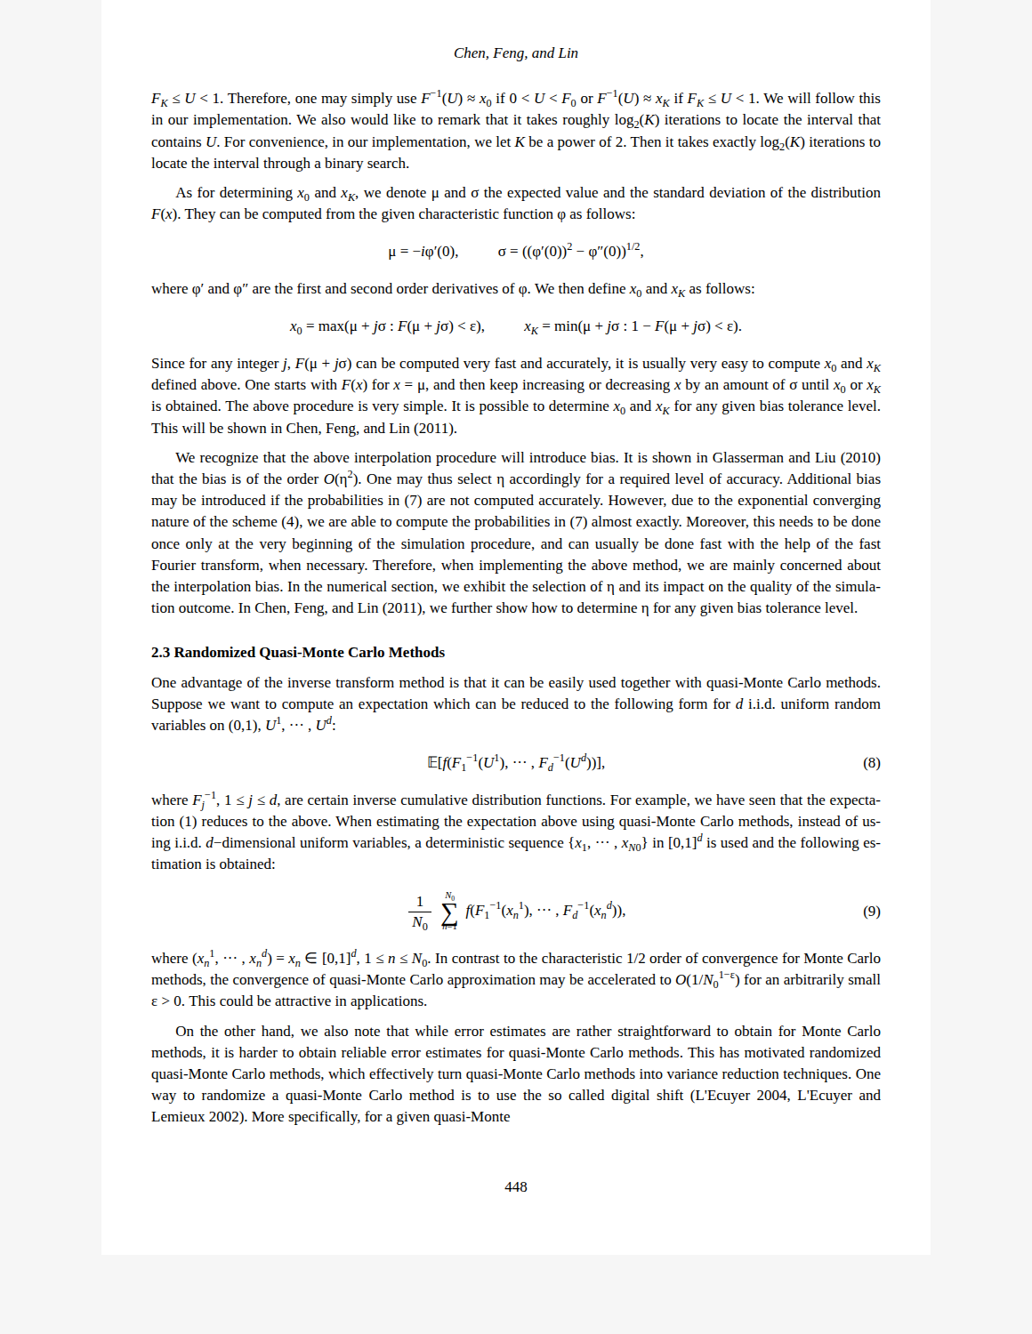Chen, Feng, and Lin
FK ≤ U < 1. Therefore, one may simply use F−1(U) ≈ x0 if 0 < U < F0 or F−1(U) ≈ xK if FK ≤ U < 1. We will follow this in our implementation. We also would like to remark that it takes roughly log2(K) iterations to locate the interval that contains U. For convenience, in our implementation, we let K be a power of 2. Then it takes exactly log2(K) iterations to locate the interval through a binary search.
As for determining x0 and xK, we denote μ and σ the expected value and the standard deviation of the distribution F(x). They can be computed from the given characteristic function φ as follows:
μ = −iφ′(0), σ = ((φ′(0))2 − φ″(0))1/2,
where φ′ and φ″ are the first and second order derivatives of φ. We then define x0 and xK as follows:
x0 = max(μ + jσ : F(μ + jσ) < ε), xK = min(μ + jσ : 1 − F(μ + jσ) < ε).
Since for any integer j, F(μ + jσ) can be computed very fast and accurately, it is usually very easy to compute x0 and xK defined above. One starts with F(x) for x = μ, and then keep increasing or decreasing x by an amount of σ until x0 or xK is obtained. The above procedure is very simple. It is possible to determine x0 and xK for any given bias tolerance level. This will be shown in Chen, Feng, and Lin (2011).
We recognize that the above interpolation procedure will introduce bias. It is shown in Glasserman and Liu (2010) that the bias is of the order O(η2). One may thus select η accordingly for a required level of accuracy. Additional bias may be introduced if the probabilities in (7) are not computed accurately. However, due to the exponential converging nature of the scheme (4), we are able to compute the probabilities in (7) almost exactly. Moreover, this needs to be done once only at the very beginning of the simulation procedure, and can usually be done fast with the help of the fast Fourier transform, when necessary. Therefore, when implementing the above method, we are mainly concerned about the interpolation bias. In the numerical section, we exhibit the selection of η and its impact on the quality of the simulation outcome. In Chen, Feng, and Lin (2011), we further show how to determine η for any given bias tolerance level.
2.3 Randomized Quasi-Monte Carlo Methods
One advantage of the inverse transform method is that it can be easily used together with quasi-Monte Carlo methods. Suppose we want to compute an expectation which can be reduced to the following form for d i.i.d. uniform random variables on (0,1), U1, ··· , Ud:
𝔼[f(F1−1(U1), ··· , Fd−1(Ud))], (8)
where Fj−1, 1 ≤ j ≤ d, are certain inverse cumulative distribution functions. For example, we have seen that the expectation (1) reduces to the above. When estimating the expectation above using quasi-Monte Carlo methods, instead of using i.i.d. d−dimensional uniform variables, a deterministic sequence {x1, ··· , xN0} in [0,1]d is used and the following estimation is obtained:
1 N0 N0∑n=1 f(F1−1(xn1), ··· , Fd−1(xnd)), (9)
where (xn1, ··· , xnd) = xn ∈ [0,1]d, 1 ≤ n ≤ N0. In contrast to the characteristic 1/2 order of convergence for Monte Carlo methods, the convergence of quasi-Monte Carlo approximation may be accelerated to O(1/N01−ε) for an arbitrarily small ε > 0. This could be attractive in applications.
On the other hand, we also note that while error estimates are rather straightforward to obtain for Monte Carlo methods, it is harder to obtain reliable error estimates for quasi-Monte Carlo methods. This has motivated randomized quasi-Monte Carlo methods, which effectively turn quasi-Monte Carlo methods into variance reduction techniques. One way to randomize a quasi-Monte Carlo method is to use the so called digital shift (L'Ecuyer 2004, L'Ecuyer and Lemieux 2002). More specifically, for a given quasi-Monte
448